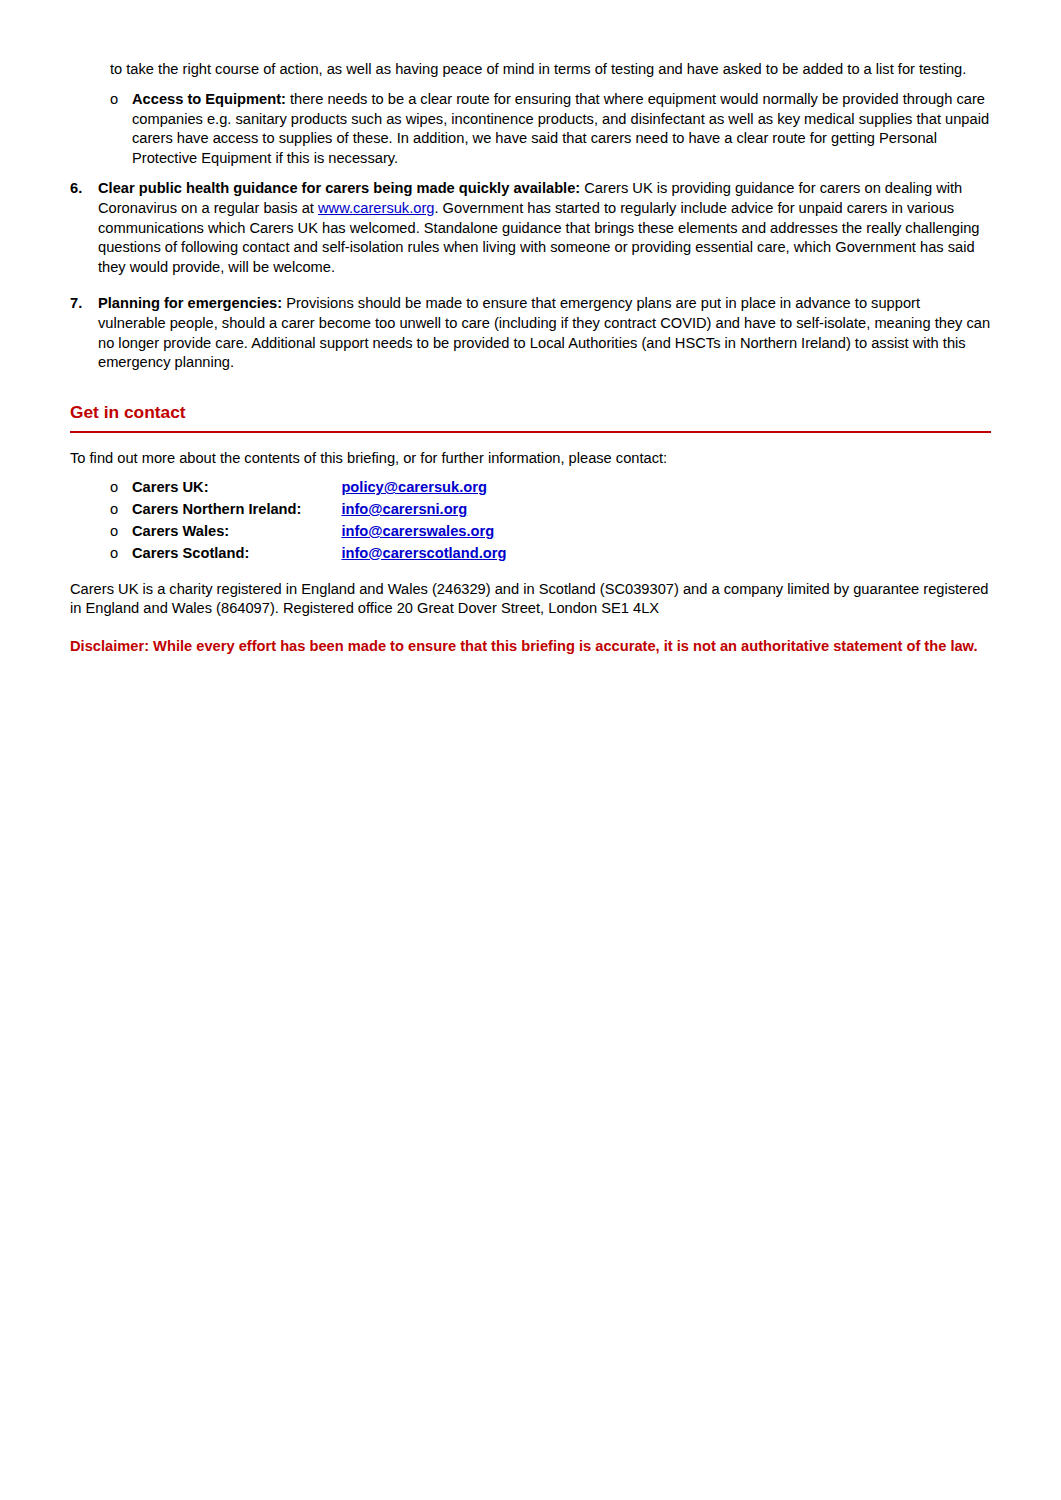to take the right course of action, as well as having peace of mind in terms of testing and have asked to be added to a list for testing.
Access to Equipment: there needs to be a clear route for ensuring that where equipment would normally be provided through care companies e.g. sanitary products such as wipes, incontinence products, and disinfectant as well as key medical supplies that unpaid carers have access to supplies of these. In addition, we have said that carers need to have a clear route for getting Personal Protective Equipment if this is necessary.
6. Clear public health guidance for carers being made quickly available: Carers UK is providing guidance for carers on dealing with Coronavirus on a regular basis at www.carersuk.org. Government has started to regularly include advice for unpaid carers in various communications which Carers UK has welcomed. Standalone guidance that brings these elements and addresses the really challenging questions of following contact and self-isolation rules when living with someone or providing essential care, which Government has said they would provide, will be welcome.
7. Planning for emergencies: Provisions should be made to ensure that emergency plans are put in place in advance to support vulnerable people, should a carer become too unwell to care (including if they contract COVID) and have to self-isolate, meaning they can no longer provide care. Additional support needs to be provided to Local Authorities (and HSCTs in Northern Ireland) to assist with this emergency planning.
Get in contact
To find out more about the contents of this briefing, or for further information, please contact:
| o | Carers UK: | policy@carersuk.org |
| o | Carers Northern Ireland: | info@carersni.org |
| o | Carers Wales: | info@carerswales.org |
| o | Carers Scotland: | info@carerscotland.org |
Carers UK is a charity registered in England and Wales (246329) and in Scotland (SC039307) and a company limited by guarantee registered in England and Wales (864097). Registered office 20 Great Dover Street, London SE1 4LX
Disclaimer: While every effort has been made to ensure that this briefing is accurate, it is not an authoritative statement of the law.